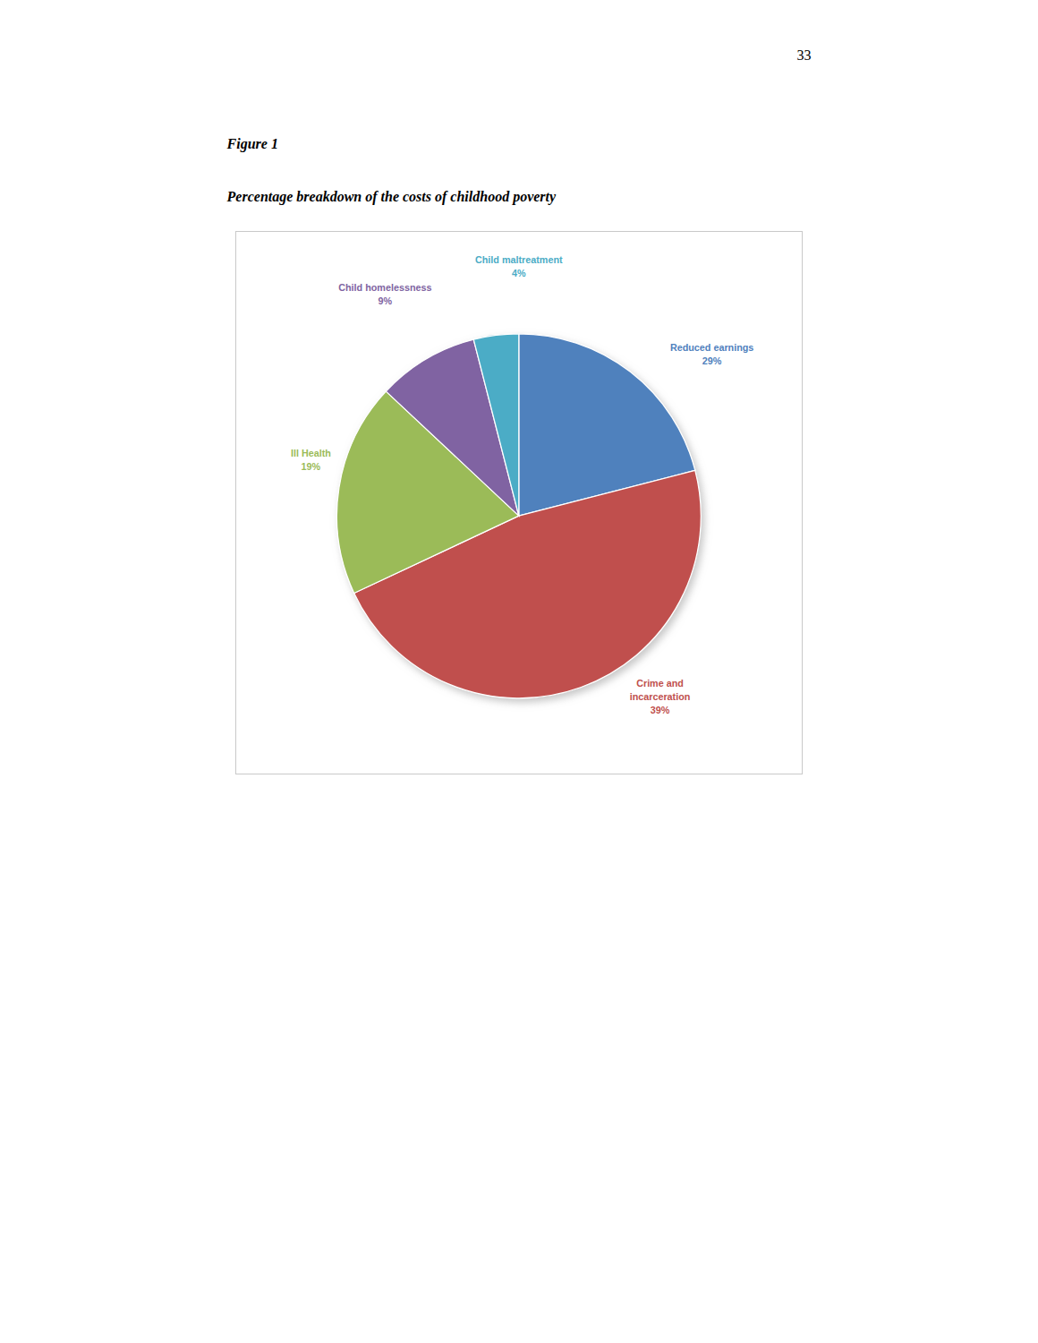33
Figure 1
Percentage breakdown of the costs of childhood poverty
Child maltreatment 4% Child homelessness 9% Reduced earnings 29% Ill Health 19% Crime and incarceration 39%